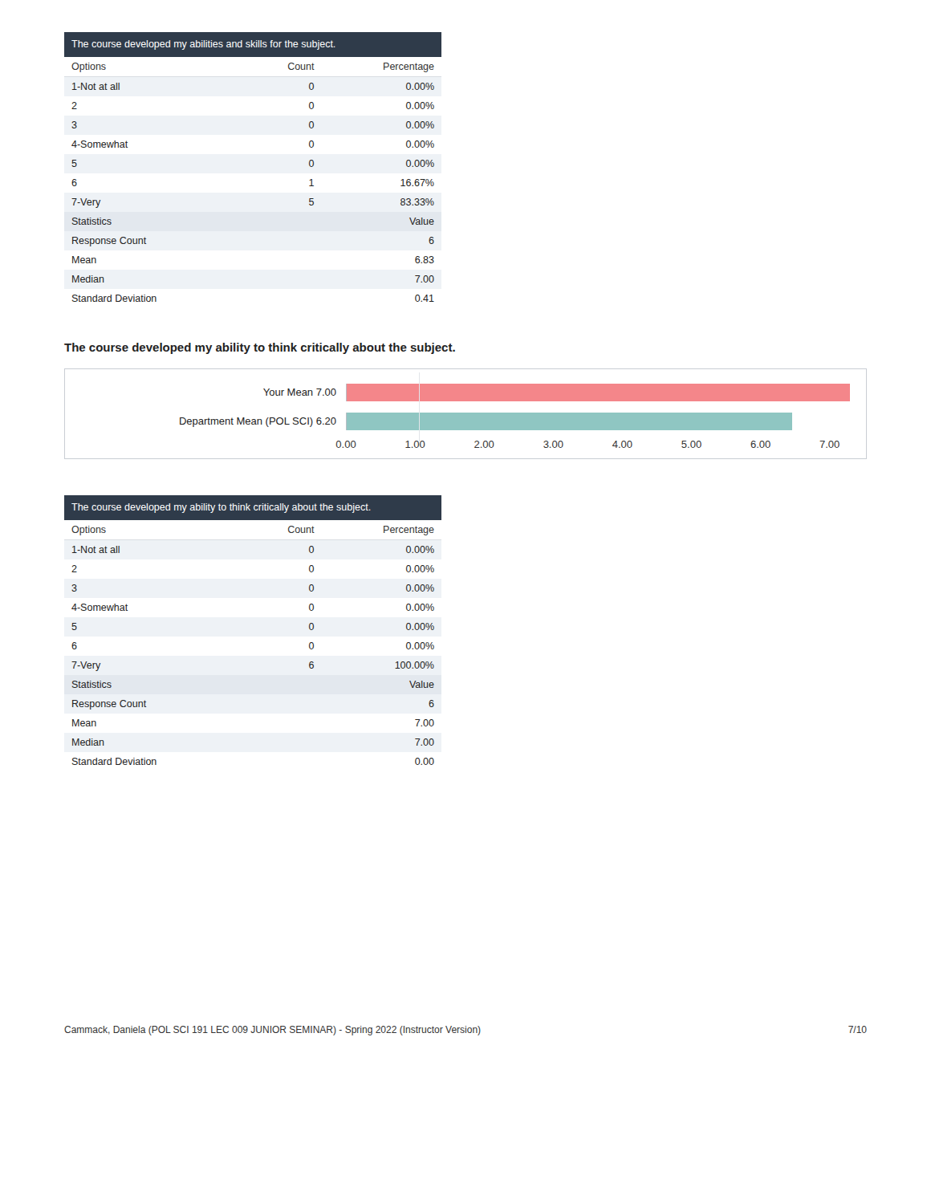The course developed my abilities and skills for the subject.
| Options | Count | Percentage |
| --- | --- | --- |
| 1-Not at all | 0 | 0.00% |
| 2 | 0 | 0.00% |
| 3 | 0 | 0.00% |
| 4-Somewhat | 0 | 0.00% |
| 5 | 0 | 0.00% |
| 6 | 1 | 16.67% |
| 7-Very | 5 | 83.33% |
| Statistics | | Value |
| Response Count | | 6 |
| Mean | | 6.83 |
| Median | | 7.00 |
| Standard Deviation | | 0.41 |
The course developed my ability to think critically about the subject.
Your Mean 7.00
Department Mean (POL SCI) 6.20
0.00 1.00 2.00 3.00 4.00 5.00 6.00 7.00
The course developed my ability to think critically about the subject.
| Options | Count | Percentage |
| --- | --- | --- |
| 1-Not at all | 0 | 0.00% |
| 2 | 0 | 0.00% |
| 3 | 0 | 0.00% |
| 4-Somewhat | 0 | 0.00% |
| 5 | 0 | 0.00% |
| 6 | 0 | 0.00% |
| 7-Very | 6 | 100.00% |
| Statistics | | Value |
| Response Count | | 6 |
| Mean | | 7.00 |
| Median | | 7.00 |
| Standard Deviation | | 0.00 |
Cammack, Daniela (POL SCI 191 LEC 009 JUNIOR SEMINAR) - Spring 2022 (Instructor Version)
7/10